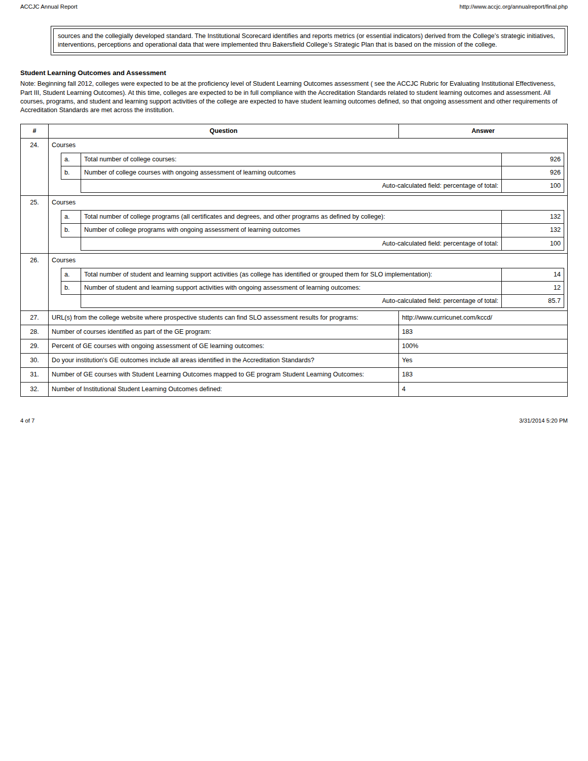ACCJC Annual Report
http://www.accjc.org/annualreport/final.php
sources and the collegially developed standard. The Institutional Scorecard identifies and reports metrics (or essential indicators) derived from the College’s strategic initiatives, interventions, perceptions and operational data that were implemented thru Bakersfield College’s Strategic Plan that is based on the mission of the college.
Student Learning Outcomes and Assessment
Note: Beginning fall 2012, colleges were expected to be at the proficiency level of Student Learning Outcomes assessment ( see the ACCJC Rubric for Evaluating Institutional Effectiveness, Part III, Student Learning Outcomes). At this time, colleges are expected to be in full compliance with the Accreditation Standards related to student learning outcomes and assessment. All courses, programs, and student and learning support activities of the college are expected to have student learning outcomes defined, so that ongoing assessment and other requirements of Accreditation Standards are met across the institution.
| # | Question | Answer |
| --- | --- | --- |
| 24. | Courses / a. / Total number of college courses: / 926 / / b. / Number of college courses with ongoing assessment of learning outcomes / 926 / / / Auto-calculated field: percentage of total: / 100 / |
| 25. | Courses / a. / Total number of college programs (all certificates and degrees, and other programs as defined by college): / 132 / / b. / Number of college programs with ongoing assessment of learning outcomes / 132 / / / Auto-calculated field: percentage of total: / 100 / |
| 26. | Courses / a. / Total number of student and learning support activities (as college has identified or grouped them for SLO implementation): / 14 / / b. / Number of student and learning support activities with ongoing assessment of learning outcomes: / 12 / / / Auto-calculated field: percentage of total: / 85.7 / |
| 27. | URL(s) from the college website where prospective students can find SLO assessment results for programs: | http://www.curricunet.com/kccd/ |
| 28. | Number of courses identified as part of the GE program: | 183 |
| 29. | Percent of GE courses with ongoing assessment of GE learning outcomes: | 100% |
| 30. | Do your institution's GE outcomes include all areas identified in the Accreditation Standards? | Yes |
| 31. | Number of GE courses with Student Learning Outcomes mapped to GE program Student Learning Outcomes: | 183 |
| 32. | Number of Institutional Student Learning Outcomes defined: | 4 |
4 of 7
3/31/2014 5:20 PM